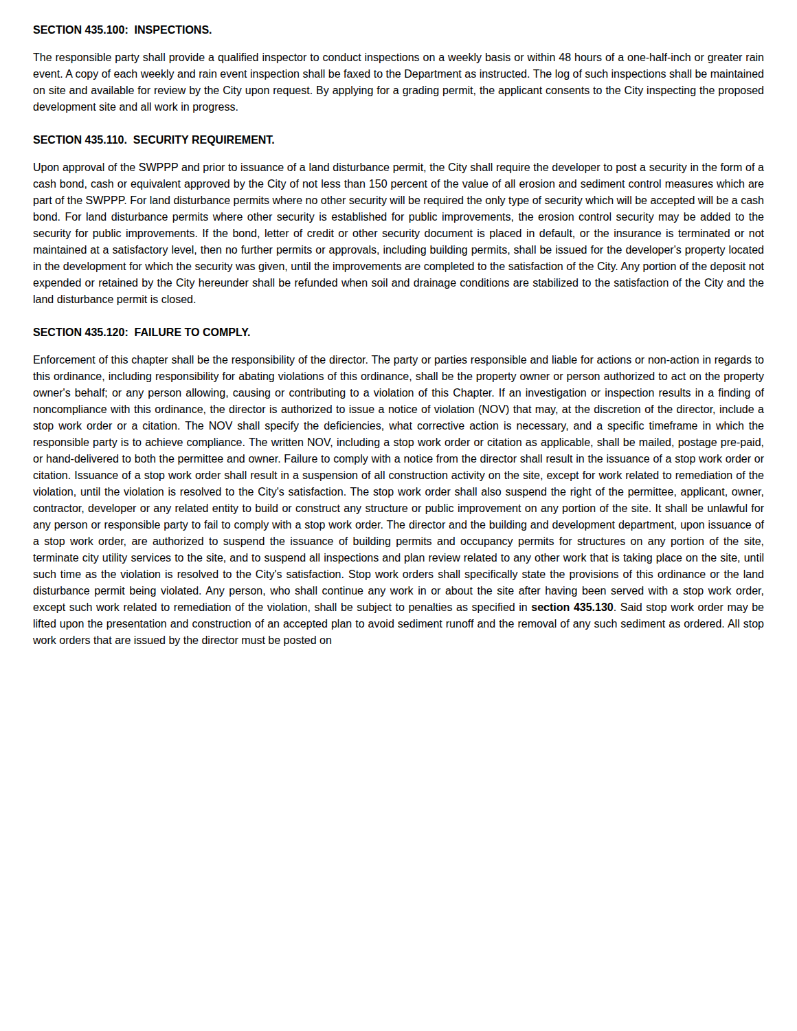SECTION 435.100: INSPECTIONS.
The responsible party shall provide a qualified inspector to conduct inspections on a weekly basis or within 48 hours of a one-half-inch or greater rain event. A copy of each weekly and rain event inspection shall be faxed to the Department as instructed. The log of such inspections shall be maintained on site and available for review by the City upon request. By applying for a grading permit, the applicant consents to the City inspecting the proposed development site and all work in progress.
SECTION 435.110. SECURITY REQUIREMENT.
Upon approval of the SWPPP and prior to issuance of a land disturbance permit, the City shall require the developer to post a security in the form of a cash bond, cash or equivalent approved by the City of not less than 150 percent of the value of all erosion and sediment control measures which are part of the SWPPP. For land disturbance permits where no other security will be required the only type of security which will be accepted will be a cash bond. For land disturbance permits where other security is established for public improvements, the erosion control security may be added to the security for public improvements. If the bond, letter of credit or other security document is placed in default, or the insurance is terminated or not maintained at a satisfactory level, then no further permits or approvals, including building permits, shall be issued for the developer's property located in the development for which the security was given, until the improvements are completed to the satisfaction of the City. Any portion of the deposit not expended or retained by the City hereunder shall be refunded when soil and drainage conditions are stabilized to the satisfaction of the City and the land disturbance permit is closed.
SECTION 435.120: FAILURE TO COMPLY.
Enforcement of this chapter shall be the responsibility of the director. The party or parties responsible and liable for actions or non-action in regards to this ordinance, including responsibility for abating violations of this ordinance, shall be the property owner or person authorized to act on the property owner's behalf; or any person allowing, causing or contributing to a violation of this Chapter. If an investigation or inspection results in a finding of noncompliance with this ordinance, the director is authorized to issue a notice of violation (NOV) that may, at the discretion of the director, include a stop work order or a citation. The NOV shall specify the deficiencies, what corrective action is necessary, and a specific timeframe in which the responsible party is to achieve compliance. The written NOV, including a stop work order or citation as applicable, shall be mailed, postage pre-paid, or hand-delivered to both the permittee and owner. Failure to comply with a notice from the director shall result in the issuance of a stop work order or citation. Issuance of a stop work order shall result in a suspension of all construction activity on the site, except for work related to remediation of the violation, until the violation is resolved to the City's satisfaction. The stop work order shall also suspend the right of the permittee, applicant, owner, contractor, developer or any related entity to build or construct any structure or public improvement on any portion of the site. It shall be unlawful for any person or responsible party to fail to comply with a stop work order. The director and the building and development department, upon issuance of a stop work order, are authorized to suspend the issuance of building permits and occupancy permits for structures on any portion of the site, terminate city utility services to the site, and to suspend all inspections and plan review related to any other work that is taking place on the site, until such time as the violation is resolved to the City's satisfaction. Stop work orders shall specifically state the provisions of this ordinance or the land disturbance permit being violated. Any person, who shall continue any work in or about the site after having been served with a stop work order, except such work related to remediation of the violation, shall be subject to penalties as specified in section 435.130. Said stop work order may be lifted upon the presentation and construction of an accepted plan to avoid sediment runoff and the removal of any such sediment as ordered. All stop work orders that are issued by the director must be posted on